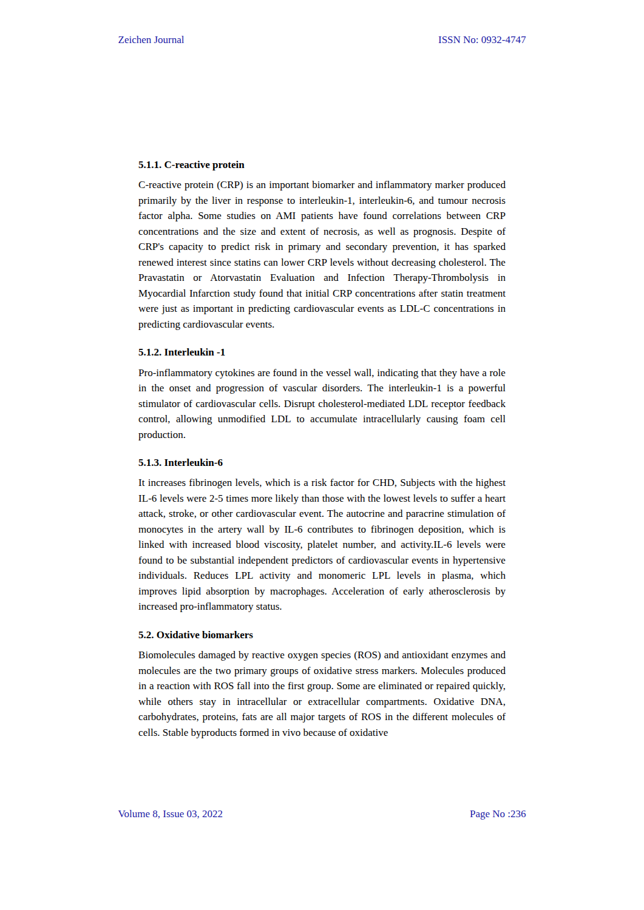Zeichen Journal ISSN No: 0932-4747
5.1.1. C-reactive protein
C-reactive protein (CRP) is an important biomarker and inflammatory marker produced primarily by the liver in response to interleukin-1, interleukin-6, and tumour necrosis factor alpha. Some studies on AMI patients have found correlations between CRP concentrations and the size and extent of necrosis, as well as prognosis. Despite of CRP's capacity to predict risk in primary and secondary prevention, it has sparked renewed interest since statins can lower CRP levels without decreasing cholesterol. The Pravastatin or Atorvastatin Evaluation and Infection Therapy-Thrombolysis in Myocardial Infarction study found that initial CRP concentrations after statin treatment were just as important in predicting cardiovascular events as LDL-C concentrations in predicting cardiovascular events.
5.1.2. Interleukin -1
Pro-inflammatory cytokines are found in the vessel wall, indicating that they have a role in the onset and progression of vascular disorders. The interleukin-1 is a powerful stimulator of cardiovascular cells. Disrupt cholesterol-mediated LDL receptor feedback control, allowing unmodified LDL to accumulate intracellularly causing foam cell production.
5.1.3. Interleukin-6
It increases fibrinogen levels, which is a risk factor for CHD, Subjects with the highest IL-6 levels were 2-5 times more likely than those with the lowest levels to suffer a heart attack, stroke, or other cardiovascular event. The autocrine and paracrine stimulation of monocytes in the artery wall by IL-6 contributes to fibrinogen deposition, which is linked with increased blood viscosity, platelet number, and activity.IL-6 levels were found to be substantial independent predictors of cardiovascular events in hypertensive individuals. Reduces LPL activity and monomeric LPL levels in plasma, which improves lipid absorption by macrophages. Acceleration of early atherosclerosis by increased pro-inflammatory status.
5.2. Oxidative biomarkers
Biomolecules damaged by reactive oxygen species (ROS) and antioxidant enzymes and molecules are the two primary groups of oxidative stress markers. Molecules produced in a reaction with ROS fall into the first group. Some are eliminated or repaired quickly, while others stay in intracellular or extracellular compartments. Oxidative DNA, carbohydrates, proteins, fats are all major targets of ROS in the different molecules of cells. Stable byproducts formed in vivo because of oxidative
Volume 8, Issue 03, 2022 Page No :236